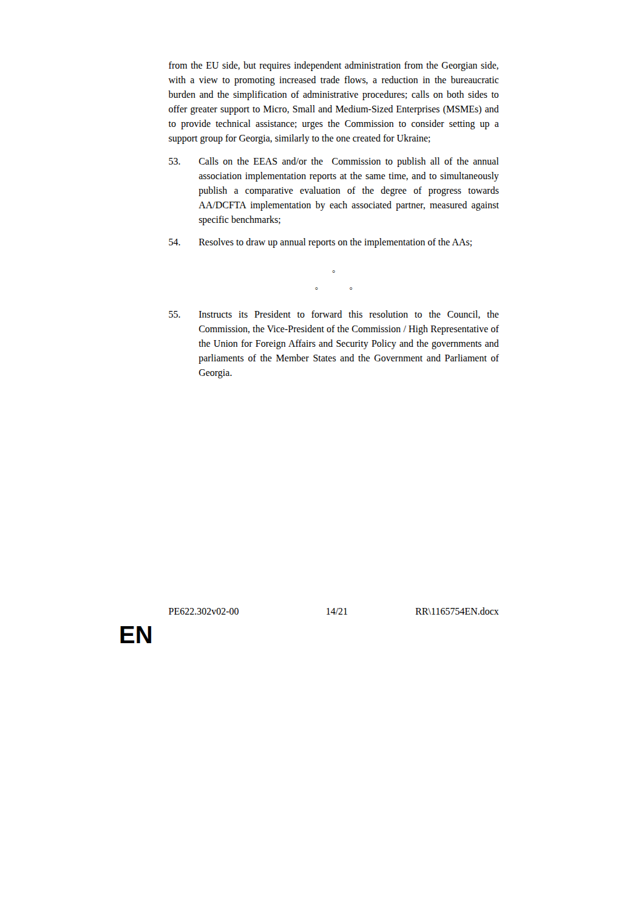from the EU side, but requires independent administration from the Georgian side, with a view to promoting increased trade flows, a reduction in the bureaucratic burden and the simplification of administrative procedures; calls on both sides to offer greater support to Micro, Small and Medium-Sized Enterprises (MSMEs) and to provide technical assistance; urges the Commission to consider setting up a support group for Georgia, similarly to the one created for Ukraine;
53.
Calls on the EEAS and/or the Commission to publish all of the annual association implementation reports at the same time, and to simultaneously publish a comparative evaluation of the degree of progress towards AA/DCFTA implementation by each associated partner, measured against specific benchmarks;
54.
Resolves to draw up annual reports on the implementation of the AAs;
◦
◦◦
55.
Instructs its President to forward this resolution to the Council, the Commission, the Vice-President of the Commission / High Representative of the Union for Foreign Affairs and Security Policy and the governments and parliaments of the Member States and the Government and Parliament of Georgia.
PE622.302v02-00
14/21
RR\1165754EN.docx
EN